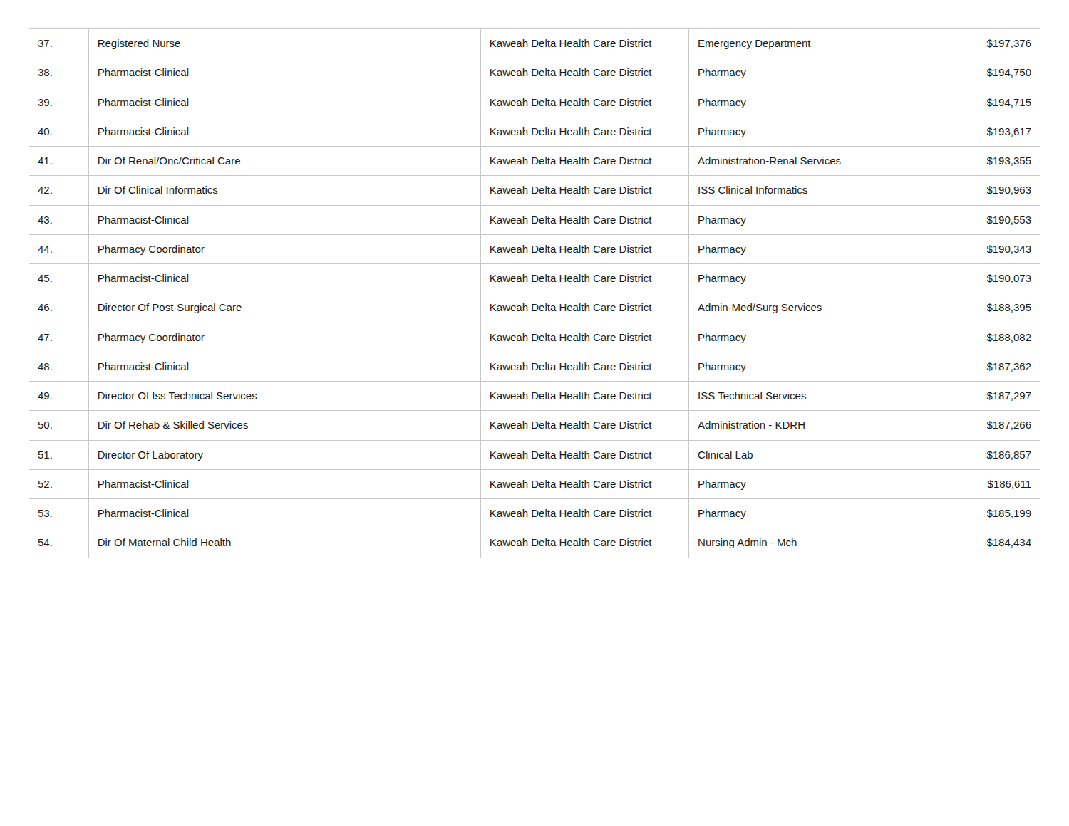| 37. | Registered Nurse | | Kaweah Delta Health Care District | Emergency Department | $197,376 |
| 38. | Pharmacist-Clinical | | Kaweah Delta Health Care District | Pharmacy | $194,750 |
| 39. | Pharmacist-Clinical | | Kaweah Delta Health Care District | Pharmacy | $194,715 |
| 40. | Pharmacist-Clinical | | Kaweah Delta Health Care District | Pharmacy | $193,617 |
| 41. | Dir Of Renal/Onc/Critical Care | | Kaweah Delta Health Care District | Administration-Renal Services | $193,355 |
| 42. | Dir Of Clinical Informatics | | Kaweah Delta Health Care District | ISS Clinical Informatics | $190,963 |
| 43. | Pharmacist-Clinical | | Kaweah Delta Health Care District | Pharmacy | $190,553 |
| 44. | Pharmacy Coordinator | | Kaweah Delta Health Care District | Pharmacy | $190,343 |
| 45. | Pharmacist-Clinical | | Kaweah Delta Health Care District | Pharmacy | $190,073 |
| 46. | Director Of Post-Surgical Care | | Kaweah Delta Health Care District | Admin-Med/Surg Services | $188,395 |
| 47. | Pharmacy Coordinator | | Kaweah Delta Health Care District | Pharmacy | $188,082 |
| 48. | Pharmacist-Clinical | | Kaweah Delta Health Care District | Pharmacy | $187,362 |
| 49. | Director Of Iss Technical Services | | Kaweah Delta Health Care District | ISS Technical Services | $187,297 |
| 50. | Dir Of Rehab & Skilled Services | | Kaweah Delta Health Care District | Administration - KDRH | $187,266 |
| 51. | Director Of Laboratory | | Kaweah Delta Health Care District | Clinical Lab | $186,857 |
| 52. | Pharmacist-Clinical | | Kaweah Delta Health Care District | Pharmacy | $186,611 |
| 53. | Pharmacist-Clinical | | Kaweah Delta Health Care District | Pharmacy | $185,199 |
| 54. | Dir Of Maternal Child Health | | Kaweah Delta Health Care District | Nursing Admin - Mch | $184,434 |